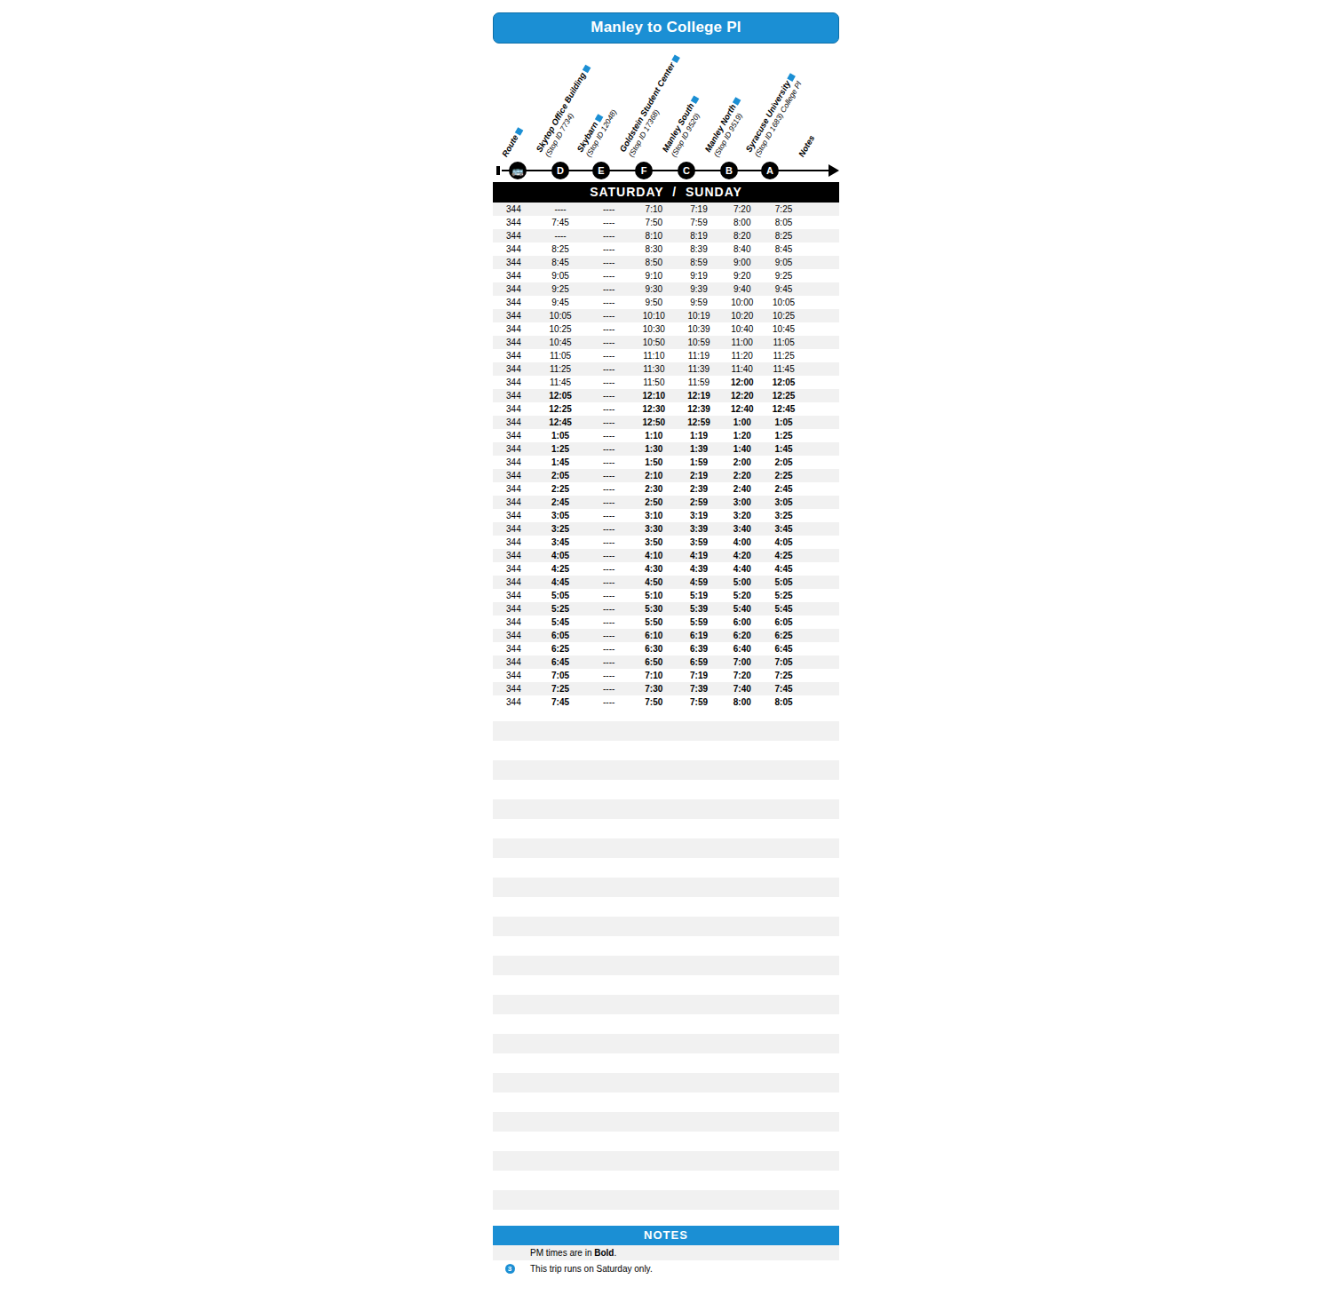Manley to College Pl
Route
Skytop Office Building
(Stop ID 7734)
Skybarn
(Stop ID 12048)
Goldstein Student Center
(Stop ID 17368)
Manley South
(Stop ID 9520)
Manley North
(Stop ID 9519)
Syracuse University
(Stop ID 1683) College Pl
Notes
🚌
D
E
F
C
B
A
SATURDAY / SUNDAY
| 344 | ---- | ---- | 7:10 | 7:19 | 7:20 | 7:25 | |
| 344 | 7:45 | ---- | 7:50 | 7:59 | 8:00 | 8:05 | |
| 344 | ---- | ---- | 8:10 | 8:19 | 8:20 | 8:25 | |
| 344 | 8:25 | ---- | 8:30 | 8:39 | 8:40 | 8:45 | |
| 344 | 8:45 | ---- | 8:50 | 8:59 | 9:00 | 9:05 | |
| 344 | 9:05 | ---- | 9:10 | 9:19 | 9:20 | 9:25 | |
| 344 | 9:25 | ---- | 9:30 | 9:39 | 9:40 | 9:45 | |
| 344 | 9:45 | ---- | 9:50 | 9:59 | 10:00 | 10:05 | |
| 344 | 10:05 | ---- | 10:10 | 10:19 | 10:20 | 10:25 | |
| 344 | 10:25 | ---- | 10:30 | 10:39 | 10:40 | 10:45 | |
| 344 | 10:45 | ---- | 10:50 | 10:59 | 11:00 | 11:05 | |
| 344 | 11:05 | ---- | 11:10 | 11:19 | 11:20 | 11:25 | |
| 344 | 11:25 | ---- | 11:30 | 11:39 | 11:40 | 11:45 | |
| 344 | 11:45 | ---- | 11:50 | 11:59 | 12:00 | 12:05 | |
| 344 | 12:05 | ---- | 12:10 | 12:19 | 12:20 | 12:25 | |
| 344 | 12:25 | ---- | 12:30 | 12:39 | 12:40 | 12:45 | |
| 344 | 12:45 | ---- | 12:50 | 12:59 | 1:00 | 1:05 | |
| 344 | 1:05 | ---- | 1:10 | 1:19 | 1:20 | 1:25 | |
| 344 | 1:25 | ---- | 1:30 | 1:39 | 1:40 | 1:45 | |
| 344 | 1:45 | ---- | 1:50 | 1:59 | 2:00 | 2:05 | |
| 344 | 2:05 | ---- | 2:10 | 2:19 | 2:20 | 2:25 | |
| 344 | 2:25 | ---- | 2:30 | 2:39 | 2:40 | 2:45 | |
| 344 | 2:45 | ---- | 2:50 | 2:59 | 3:00 | 3:05 | |
| 344 | 3:05 | ---- | 3:10 | 3:19 | 3:20 | 3:25 | |
| 344 | 3:25 | ---- | 3:30 | 3:39 | 3:40 | 3:45 | |
| 344 | 3:45 | ---- | 3:50 | 3:59 | 4:00 | 4:05 | |
| 344 | 4:05 | ---- | 4:10 | 4:19 | 4:20 | 4:25 | |
| 344 | 4:25 | ---- | 4:30 | 4:39 | 4:40 | 4:45 | |
| 344 | 4:45 | ---- | 4:50 | 4:59 | 5:00 | 5:05 | |
| 344 | 5:05 | ---- | 5:10 | 5:19 | 5:20 | 5:25 | |
| 344 | 5:25 | ---- | 5:30 | 5:39 | 5:40 | 5:45 | |
| 344 | 5:45 | ---- | 5:50 | 5:59 | 6:00 | 6:05 | |
| 344 | 6:05 | ---- | 6:10 | 6:19 | 6:20 | 6:25 | |
| 344 | 6:25 | ---- | 6:30 | 6:39 | 6:40 | 6:45 | |
| 344 | 6:45 | ---- | 6:50 | 6:59 | 7:00 | 7:05 | |
| 344 | 7:05 | ---- | 7:10 | 7:19 | 7:20 | 7:25 | |
| 344 | 7:25 | ---- | 7:30 | 7:39 | 7:40 | 7:45 | |
| 344 | 7:45 | ---- | 7:50 | 7:59 | 8:00 | 8:05 | |
NOTES
| | PM times are in Bold . |
| 3 | This trip runs on Saturday only. |